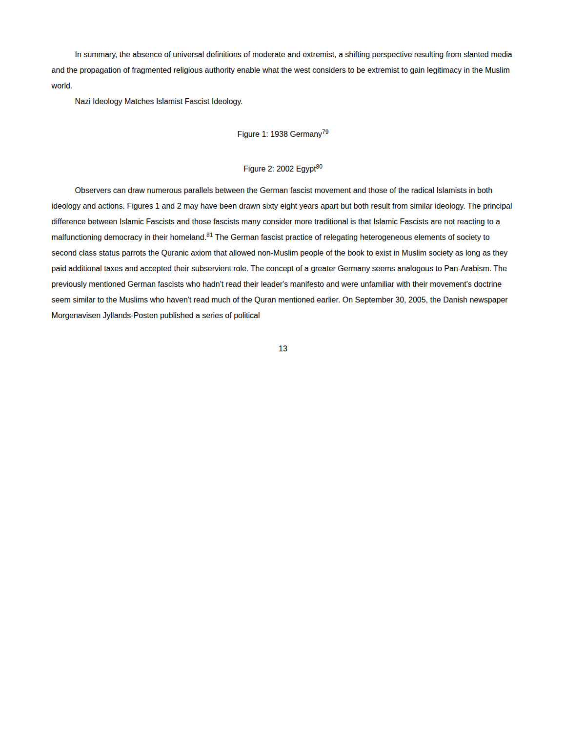In summary, the absence of universal definitions of moderate and extremist, a shifting perspective resulting from slanted media and the propagation of fragmented religious authority enable what the west considers to be extremist to gain legitimacy in the Muslim world.
Nazi Ideology Matches Islamist Fascist Ideology.
Figure 1: 1938 Germany79
Figure 2: 2002 Egypt80
Observers can draw numerous parallels between the German fascist movement and those of the radical Islamists in both ideology and actions. Figures 1 and 2 may have been drawn sixty eight years apart but both result from similar ideology. The principal difference between Islamic Fascists and those fascists many consider more traditional is that Islamic Fascists are not reacting to a malfunctioning democracy in their homeland.81 The German fascist practice of relegating heterogeneous elements of society to second class status parrots the Quranic axiom that allowed non-Muslim people of the book to exist in Muslim society as long as they paid additional taxes and accepted their subservient role. The concept of a greater Germany seems analogous to Pan-Arabism. The previously mentioned German fascists who hadn't read their leader's manifesto and were unfamiliar with their movement's doctrine seem similar to the Muslims who haven't read much of the Quran mentioned earlier. On September 30, 2005, the Danish newspaper Morgenavisen Jyllands-Posten published a series of political
13